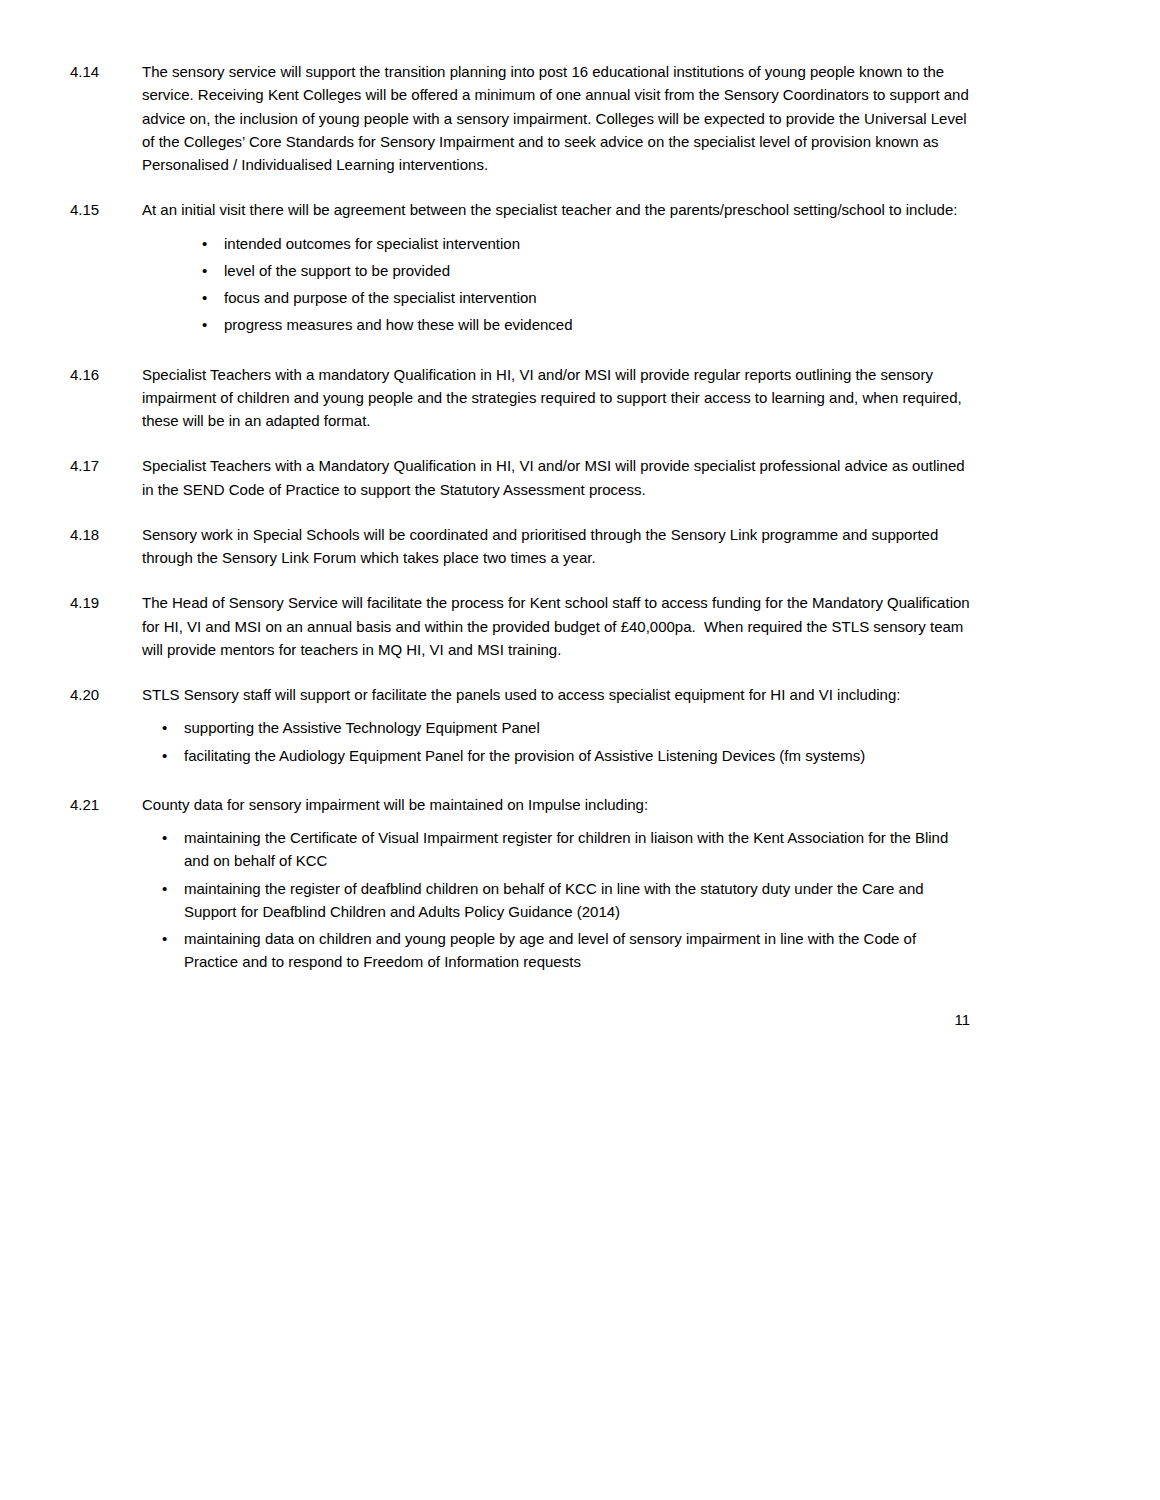4.14
The sensory service will support the transition planning into post 16 educational institutions of young people known to the service. Receiving Kent Colleges will be offered a minimum of one annual visit from the Sensory Coordinators to support and advice on, the inclusion of young people with a sensory impairment. Colleges will be expected to provide the Universal Level of the Colleges’ Core Standards for Sensory Impairment and to seek advice on the specialist level of provision known as Personalised / Individualised Learning interventions.
4.15
At an initial visit there will be agreement between the specialist teacher and the parents/preschool setting/school to include:
intended outcomes for specialist intervention
level of the support to be provided
focus and purpose of the specialist intervention
progress measures and how these will be evidenced
4.16
Specialist Teachers with a mandatory Qualification in HI, VI and/or MSI will provide regular reports outlining the sensory impairment of children and young people and the strategies required to support their access to learning and, when required, these will be in an adapted format.
4.17
Specialist Teachers with a Mandatory Qualification in HI, VI and/or MSI will provide specialist professional advice as outlined in the SEND Code of Practice to support the Statutory Assessment process.
4.18
Sensory work in Special Schools will be coordinated and prioritised through the Sensory Link programme and supported through the Sensory Link Forum which takes place two times a year.
4.19
The Head of Sensory Service will facilitate the process for Kent school staff to access funding for the Mandatory Qualification for HI, VI and MSI on an annual basis and within the provided budget of £40,000pa. When required the STLS sensory team will provide mentors for teachers in MQ HI, VI and MSI training.
4.20
STLS Sensory staff will support or facilitate the panels used to access specialist equipment for HI and VI including:
supporting the Assistive Technology Equipment Panel
facilitating the Audiology Equipment Panel for the provision of Assistive Listening Devices (fm systems)
4.21
County data for sensory impairment will be maintained on Impulse including:
maintaining the Certificate of Visual Impairment register for children in liaison with the Kent Association for the Blind and on behalf of KCC
maintaining the register of deafblind children on behalf of KCC in line with the statutory duty under the Care and Support for Deafblind Children and Adults Policy Guidance (2014)
maintaining data on children and young people by age and level of sensory impairment in line with the Code of Practice and to respond to Freedom of Information requests
11